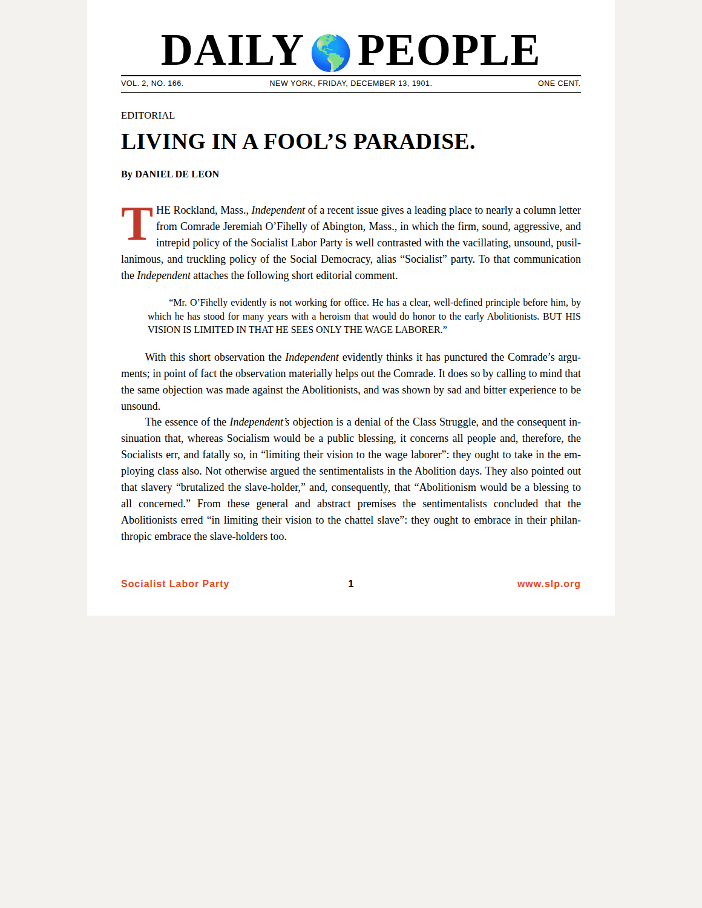DAILY PEOPLE
| VOL. 2, NO. 166. | NEW YORK, FRIDAY, DECEMBER 13, 1901. | ONE CENT. |
EDITORIAL
LIVING IN A FOOL’S PARADISE.
By DANIEL DE LEON
THE Rockland, Mass., Independent of a recent issue gives a leading place to nearly a column letter from Comrade Jeremiah O’Fihelly of Abington, Mass., in which the firm, sound, aggressive, and intrepid policy of the Socialist Labor Party is well contrasted with the vacillating, unsound, pusillanimous, and truckling policy of the Social Democracy, alias “Socialist” party. To that communication the Independent attaches the following short editorial comment.
“Mr. O’Fihelly evidently is not working for office. He has a clear, well-defined principle before him, by which he has stood for many years with a heroism that would do honor to the early Abolitionists. BUT HIS VISION IS LIMITED IN THAT HE SEES ONLY THE WAGE LABORER.”
With this short observation the Independent evidently thinks it has punctured the Comrade’s arguments; in point of fact the observation materially helps out the Comrade. It does so by calling to mind that the same objection was made against the Abolitionists, and was shown by sad and bitter experience to be unsound.
The essence of the Independent’s objection is a denial of the Class Struggle, and the consequent insinuation that, whereas Socialism would be a public blessing, it concerns all people and, therefore, the Socialists err, and fatally so, in “limiting their vision to the wage laborer”: they ought to take in the employing class also. Not otherwise argued the sentimentalists in the Abolition days. They also pointed out that slavery “brutalized the slave-holder,” and, consequently, that “Abolitionism would be a blessing to all concerned.” From these general and abstract premises the sentimentalists concluded that the Abolitionists erred “in limiting their vision to the chattel slave”: they ought to embrace in their philanthropic embrace the slave-holders too.
| Socialist Labor Party | 1 | www.slp.org |